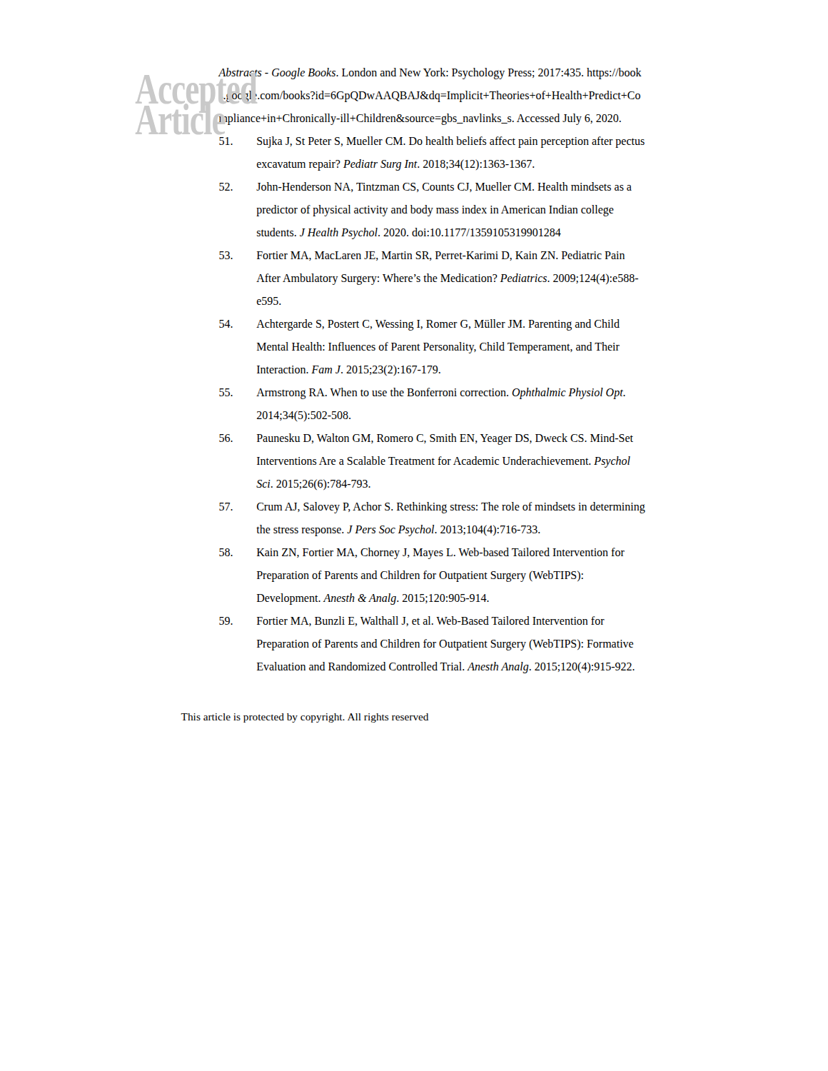Accepted Article
Abstracts - Google Books. London and New York: Psychology Press; 2017:435. https://books.google.com/books?id=6GpQDwAAQBAJ&dq=Implicit+Theories+of+Health+Predict+Compliance+in+Chronically-ill+Children&source=gbs_navlinks_s. Accessed July 6, 2020.
51. Sujka J, St Peter S, Mueller CM. Do health beliefs affect pain perception after pectus excavatum repair? Pediatr Surg Int. 2018;34(12):1363-1367.
52. John-Henderson NA, Tintzman CS, Counts CJ, Mueller CM. Health mindsets as a predictor of physical activity and body mass index in American Indian college students. J Health Psychol. 2020. doi:10.1177/1359105319901284
53. Fortier MA, MacLaren JE, Martin SR, Perret-Karimi D, Kain ZN. Pediatric Pain After Ambulatory Surgery: Where’s the Medication? Pediatrics. 2009;124(4):e588-e595.
54. Achtergarde S, Postert C, Wessing I, Romer G, Müller JM. Parenting and Child Mental Health: Influences of Parent Personality, Child Temperament, and Their Interaction. Fam J. 2015;23(2):167-179.
55. Armstrong RA. When to use the Bonferroni correction. Ophthalmic Physiol Opt. 2014;34(5):502-508.
56. Paunesku D, Walton GM, Romero C, Smith EN, Yeager DS, Dweck CS. Mind-Set Interventions Are a Scalable Treatment for Academic Underachievement. Psychol Sci. 2015;26(6):784-793.
57. Crum AJ, Salovey P, Achor S. Rethinking stress: The role of mindsets in determining the stress response. J Pers Soc Psychol. 2013;104(4):716-733.
58. Kain ZN, Fortier MA, Chorney J, Mayes L. Web-based Tailored Intervention for Preparation of Parents and Children for Outpatient Surgery (WebTIPS): Development. Anesth & Analg. 2015;120:905-914.
59. Fortier MA, Bunzli E, Walthall J, et al. Web-Based Tailored Intervention for Preparation of Parents and Children for Outpatient Surgery (WebTIPS): Formative Evaluation and Randomized Controlled Trial. Anesth Analg. 2015;120(4):915-922.
This article is protected by copyright. All rights reserved